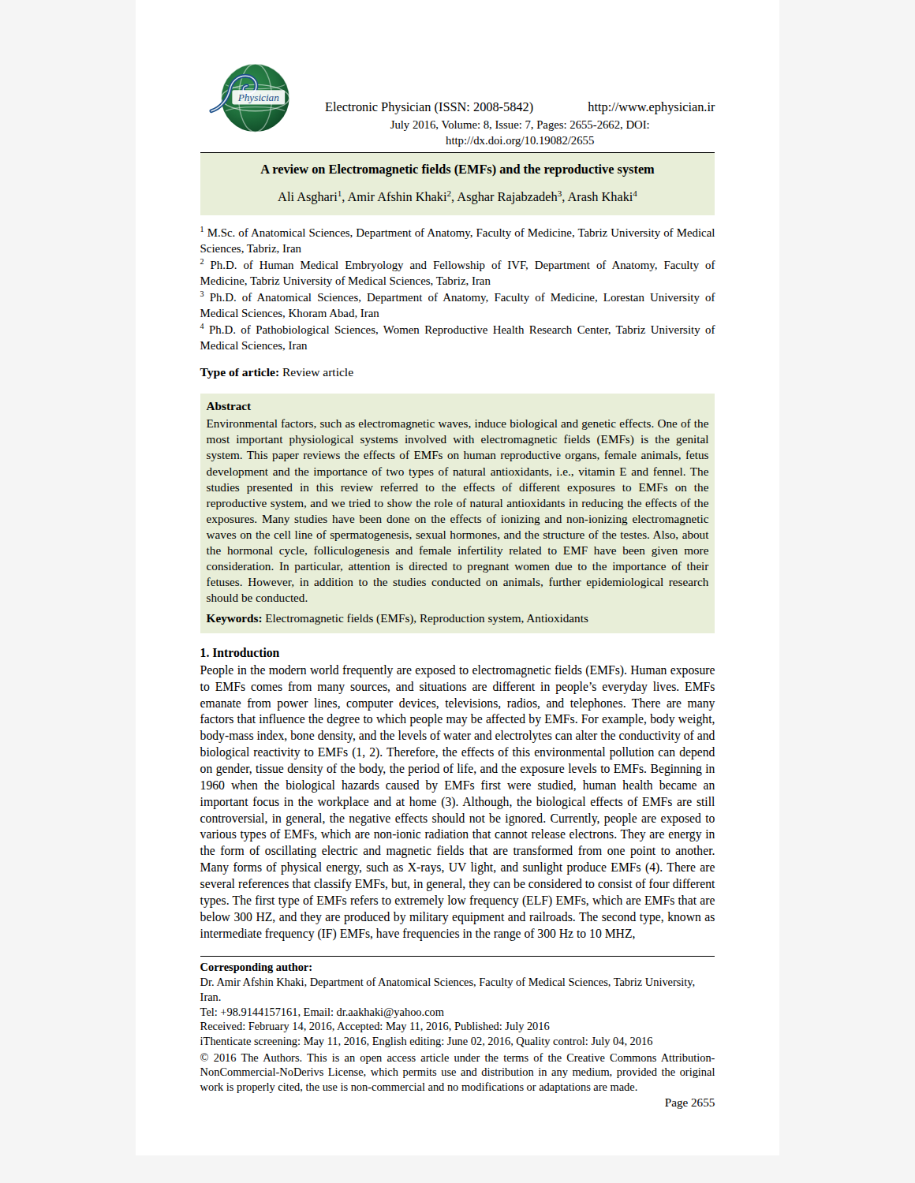Physician
Electronic Physician (ISSN: 2008-5842) http://www.ephysician.ir
July 2016, Volume: 8, Issue: 7, Pages: 2655-2662, DOI: http://dx.doi.org/10.19082/2655
A review on Electromagnetic fields (EMFs) and the reproductive system
Ali Asghari1, Amir Afshin Khaki2, Asghar Rajabzadeh3, Arash Khaki4
1 M.Sc. of Anatomical Sciences, Department of Anatomy, Faculty of Medicine, Tabriz University of Medical Sciences, Tabriz, Iran
2 Ph.D. of Human Medical Embryology and Fellowship of IVF, Department of Anatomy, Faculty of Medicine, Tabriz University of Medical Sciences, Tabriz, Iran
3 Ph.D. of Anatomical Sciences, Department of Anatomy, Faculty of Medicine, Lorestan University of Medical Sciences, Khoram Abad, Iran
4 Ph.D. of Pathobiological Sciences, Women Reproductive Health Research Center, Tabriz University of Medical Sciences, Iran
Type of article: Review article
Abstract
Environmental factors, such as electromagnetic waves, induce biological and genetic effects. One of the most important physiological systems involved with electromagnetic fields (EMFs) is the genital system. This paper reviews the effects of EMFs on human reproductive organs, female animals, fetus development and the importance of two types of natural antioxidants, i.e., vitamin E and fennel. The studies presented in this review referred to the effects of different exposures to EMFs on the reproductive system, and we tried to show the role of natural antioxidants in reducing the effects of the exposures. Many studies have been done on the effects of ionizing and non-ionizing electromagnetic waves on the cell line of spermatogenesis, sexual hormones, and the structure of the testes. Also, about the hormonal cycle, folliculogenesis and female infertility related to EMF have been given more consideration. In particular, attention is directed to pregnant women due to the importance of their fetuses. However, in addition to the studies conducted on animals, further epidemiological research should be conducted.
Keywords: Electromagnetic fields (EMFs), Reproduction system, Antioxidants
1. Introduction
People in the modern world frequently are exposed to electromagnetic fields (EMFs). Human exposure to EMFs comes from many sources, and situations are different in people’s everyday lives. EMFs emanate from power lines, computer devices, televisions, radios, and telephones. There are many factors that influence the degree to which people may be affected by EMFs. For example, body weight, body-mass index, bone density, and the levels of water and electrolytes can alter the conductivity of and biological reactivity to EMFs (1, 2). Therefore, the effects of this environmental pollution can depend on gender, tissue density of the body, the period of life, and the exposure levels to EMFs. Beginning in 1960 when the biological hazards caused by EMFs first were studied, human health became an important focus in the workplace and at home (3). Although, the biological effects of EMFs are still controversial, in general, the negative effects should not be ignored. Currently, people are exposed to various types of EMFs, which are non-ionic radiation that cannot release electrons. They are energy in the form of oscillating electric and magnetic fields that are transformed from one point to another. Many forms of physical energy, such as X-rays, UV light, and sunlight produce EMFs (4). There are several references that classify EMFs, but, in general, they can be considered to consist of four different types. The first type of EMFs refers to extremely low frequency (ELF) EMFs, which are EMFs that are below 300 HZ, and they are produced by military equipment and railroads. The second type, known as intermediate frequency (IF) EMFs, have frequencies in the range of 300 Hz to 10 MHZ,
Corresponding author:
Dr. Amir Afshin Khaki, Department of Anatomical Sciences, Faculty of Medical Sciences, Tabriz University, Iran.
Tel: +98.9144157161, Email: dr.aakhaki@yahoo.com
Received: February 14, 2016, Accepted: May 11, 2016, Published: July 2016
iThenticate screening: May 11, 2016, English editing: June 02, 2016, Quality control: July 04, 2016
© 2016 The Authors. This is an open access article under the terms of the Creative Commons Attribution-NonCommercial-NoDerivs License, which permits use and distribution in any medium, provided the original work is properly cited, the use is non-commercial and no modifications or adaptations are made.
Page 2655